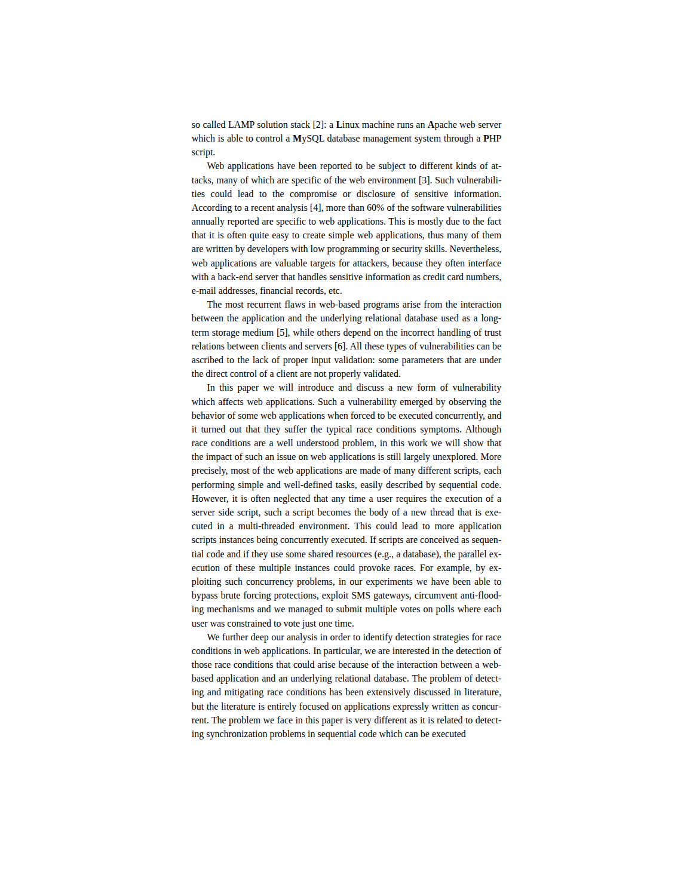so called LAMP solution stack [2]: a Linux machine runs an Apache web server which is able to control a MySQL database management system through a PHP script.
Web applications have been reported to be subject to different kinds of attacks, many of which are specific of the web environment [3]. Such vulnerabilities could lead to the compromise or disclosure of sensitive information. According to a recent analysis [4], more than 60% of the software vulnerabilities annually reported are specific to web applications. This is mostly due to the fact that it is often quite easy to create simple web applications, thus many of them are written by developers with low programming or security skills. Nevertheless, web applications are valuable targets for attackers, because they often interface with a back-end server that handles sensitive information as credit card numbers, e-mail addresses, financial records, etc.
The most recurrent flaws in web-based programs arise from the interaction between the application and the underlying relational database used as a long-term storage medium [5], while others depend on the incorrect handling of trust relations between clients and servers [6]. All these types of vulnerabilities can be ascribed to the lack of proper input validation: some parameters that are under the direct control of a client are not properly validated.
In this paper we will introduce and discuss a new form of vulnerability which affects web applications. Such a vulnerability emerged by observing the behavior of some web applications when forced to be executed concurrently, and it turned out that they suffer the typical race conditions symptoms. Although race conditions are a well understood problem, in this work we will show that the impact of such an issue on web applications is still largely unexplored. More precisely, most of the web applications are made of many different scripts, each performing simple and well-defined tasks, easily described by sequential code. However, it is often neglected that any time a user requires the execution of a server side script, such a script becomes the body of a new thread that is executed in a multi-threaded environment. This could lead to more application scripts instances being concurrently executed. If scripts are conceived as sequential code and if they use some shared resources (e.g., a database), the parallel execution of these multiple instances could provoke races. For example, by exploiting such concurrency problems, in our experiments we have been able to bypass brute forcing protections, exploit SMS gateways, circumvent anti-flooding mechanisms and we managed to submit multiple votes on polls where each user was constrained to vote just one time.
We further deep our analysis in order to identify detection strategies for race conditions in web applications. In particular, we are interested in the detection of those race conditions that could arise because of the interaction between a web-based application and an underlying relational database. The problem of detecting and mitigating race conditions has been extensively discussed in literature, but the literature is entirely focused on applications expressly written as concurrent. The problem we face in this paper is very different as it is related to detecting synchronization problems in sequential code which can be executed